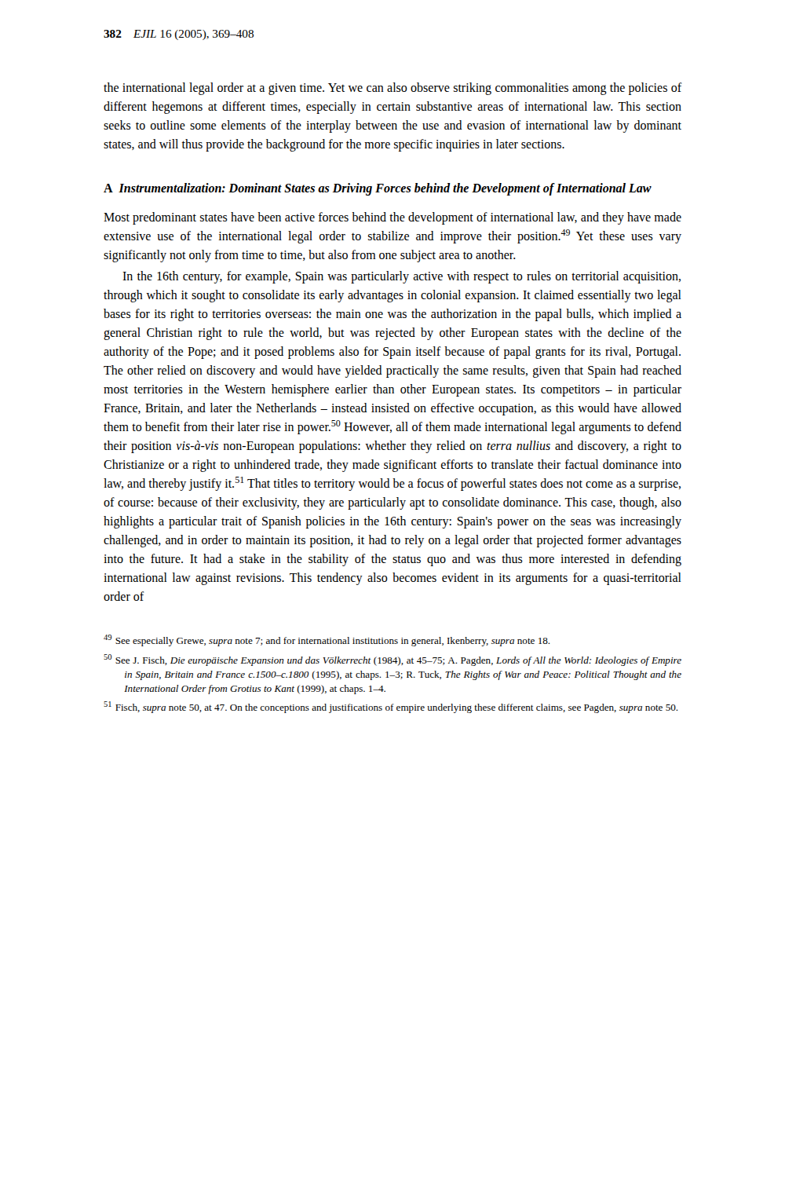382 EJIL 16 (2005), 369–408
the international legal order at a given time. Yet we can also observe striking commonalities among the policies of different hegemons at different times, especially in certain substantive areas of international law. This section seeks to outline some elements of the interplay between the use and evasion of international law by dominant states, and will thus provide the background for the more specific inquiries in later sections.
A Instrumentalization: Dominant States as Driving Forces behind the Development of International Law
Most predominant states have been active forces behind the development of international law, and they have made extensive use of the international legal order to stabilize and improve their position.49 Yet these uses vary significantly not only from time to time, but also from one subject area to another.
In the 16th century, for example, Spain was particularly active with respect to rules on territorial acquisition, through which it sought to consolidate its early advantages in colonial expansion. It claimed essentially two legal bases for its right to territories overseas: the main one was the authorization in the papal bulls, which implied a general Christian right to rule the world, but was rejected by other European states with the decline of the authority of the Pope; and it posed problems also for Spain itself because of papal grants for its rival, Portugal. The other relied on discovery and would have yielded practically the same results, given that Spain had reached most territories in the Western hemisphere earlier than other European states. Its competitors – in particular France, Britain, and later the Netherlands – instead insisted on effective occupation, as this would have allowed them to benefit from their later rise in power.50 However, all of them made international legal arguments to defend their position vis-à-vis non-European populations: whether they relied on terra nullius and discovery, a right to Christianize or a right to unhindered trade, they made significant efforts to translate their factual dominance into law, and thereby justify it.51 That titles to territory would be a focus of powerful states does not come as a surprise, of course: because of their exclusivity, they are particularly apt to consolidate dominance. This case, though, also highlights a particular trait of Spanish policies in the 16th century: Spain's power on the seas was increasingly challenged, and in order to maintain its position, it had to rely on a legal order that projected former advantages into the future. It had a stake in the stability of the status quo and was thus more interested in defending international law against revisions. This tendency also becomes evident in its arguments for a quasi-territorial order of
49 See especially Grewe, supra note 7; and for international institutions in general, Ikenberry, supra note 18.
50 See J. Fisch, Die europäische Expansion und das Völkerrecht (1984), at 45–75; A. Pagden, Lords of All the World: Ideologies of Empire in Spain, Britain and France c.1500–c.1800 (1995), at chaps. 1–3; R. Tuck, The Rights of War and Peace: Political Thought and the International Order from Grotius to Kant (1999), at chaps. 1–4.
51 Fisch, supra note 50, at 47. On the conceptions and justifications of empire underlying these different claims, see Pagden, supra note 50.